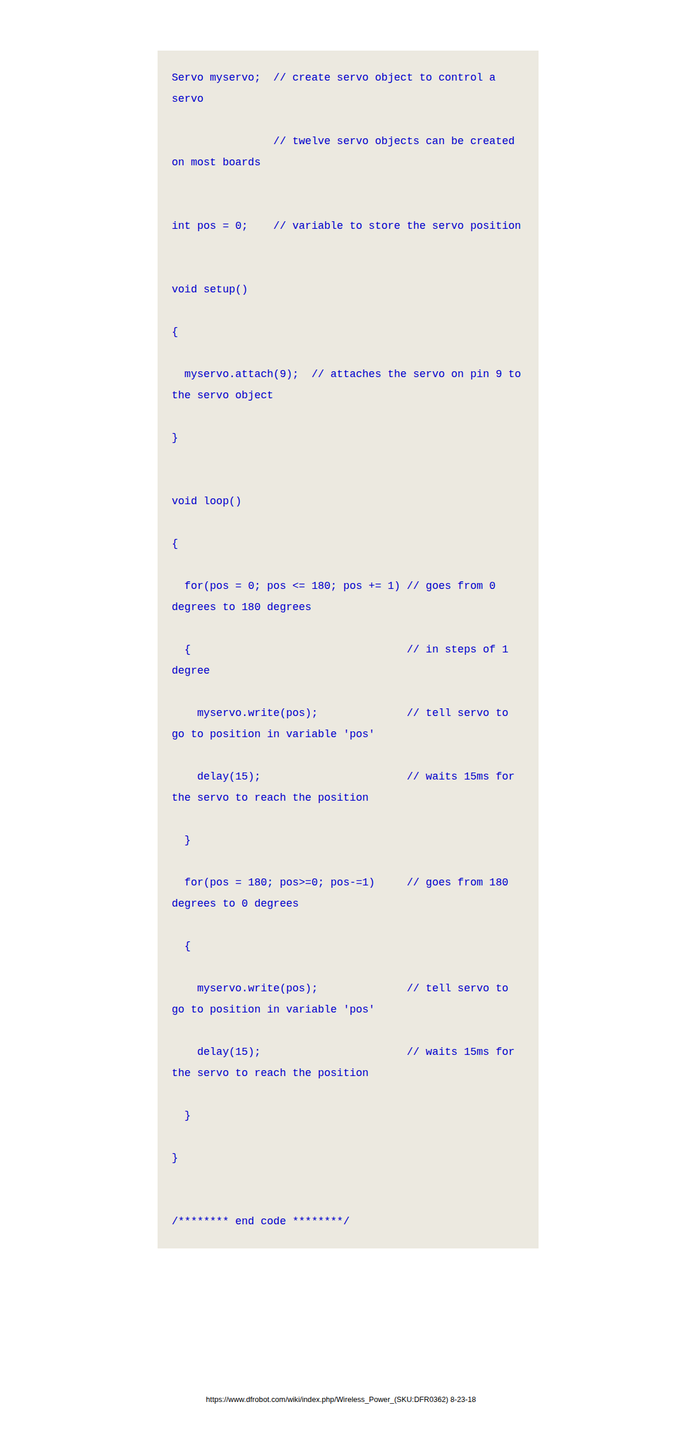Servo myservo;  // create servo object to control a servo

                // twelve servo objects can be created on most boards


int pos = 0;    // variable to store the servo position


void setup()

{

  myservo.attach(9);  // attaches the servo on pin 9 to the servo object

}


void loop()

{

  for(pos = 0; pos <= 180; pos += 1) // goes from 0 degrees to 180 degrees

  {                                  // in steps of 1 degree

    myservo.write(pos);              // tell servo to go to position in variable 'pos'

    delay(15);                       // waits 15ms for the servo to reach the position

  }

  for(pos = 180; pos>=0; pos-=1)     // goes from 180 degrees to 0 degrees

  {

    myservo.write(pos);              // tell servo to go to position in variable 'pos'

    delay(15);                       // waits 15ms for the servo to reach the position

  }

}


/******** end code ********/
https://www.dfrobot.com/wiki/index.php/Wireless_Power_(SKU:DFR0362) 8-23-18